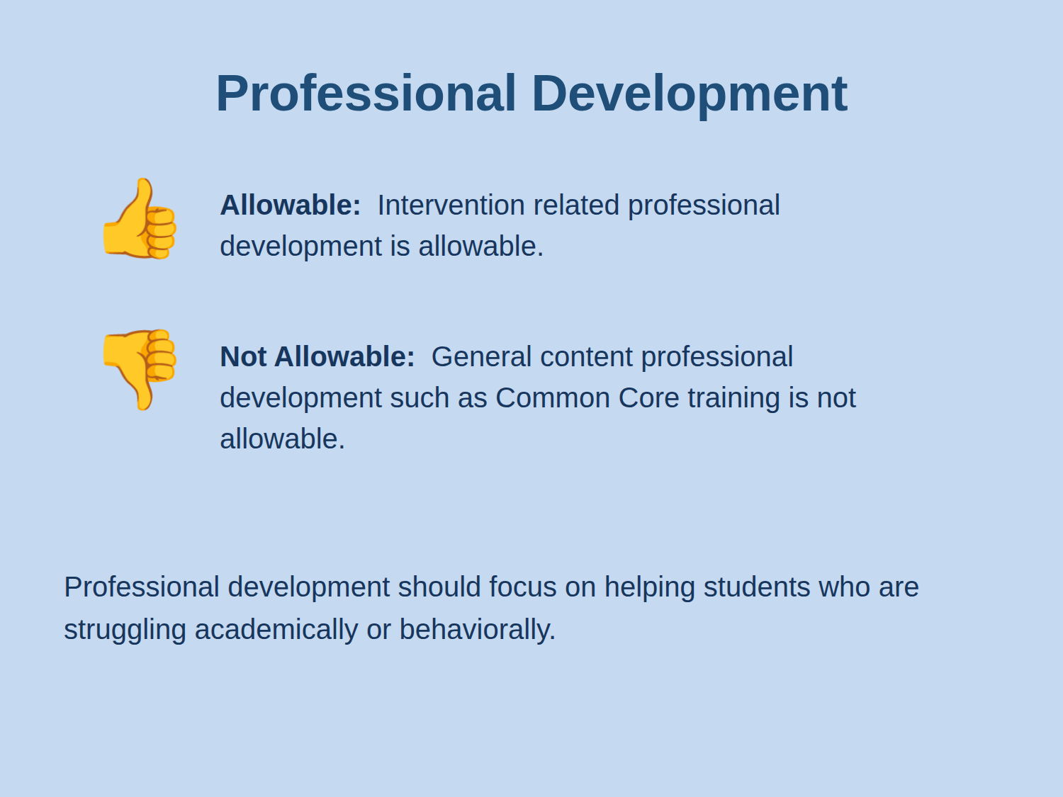Professional Development
👍
Allowable: Intervention related professional development is allowable.
👎
Not Allowable: General content professional development such as Common Core training is not allowable.
Professional development should focus on helping students who are struggling academically or behaviorally.